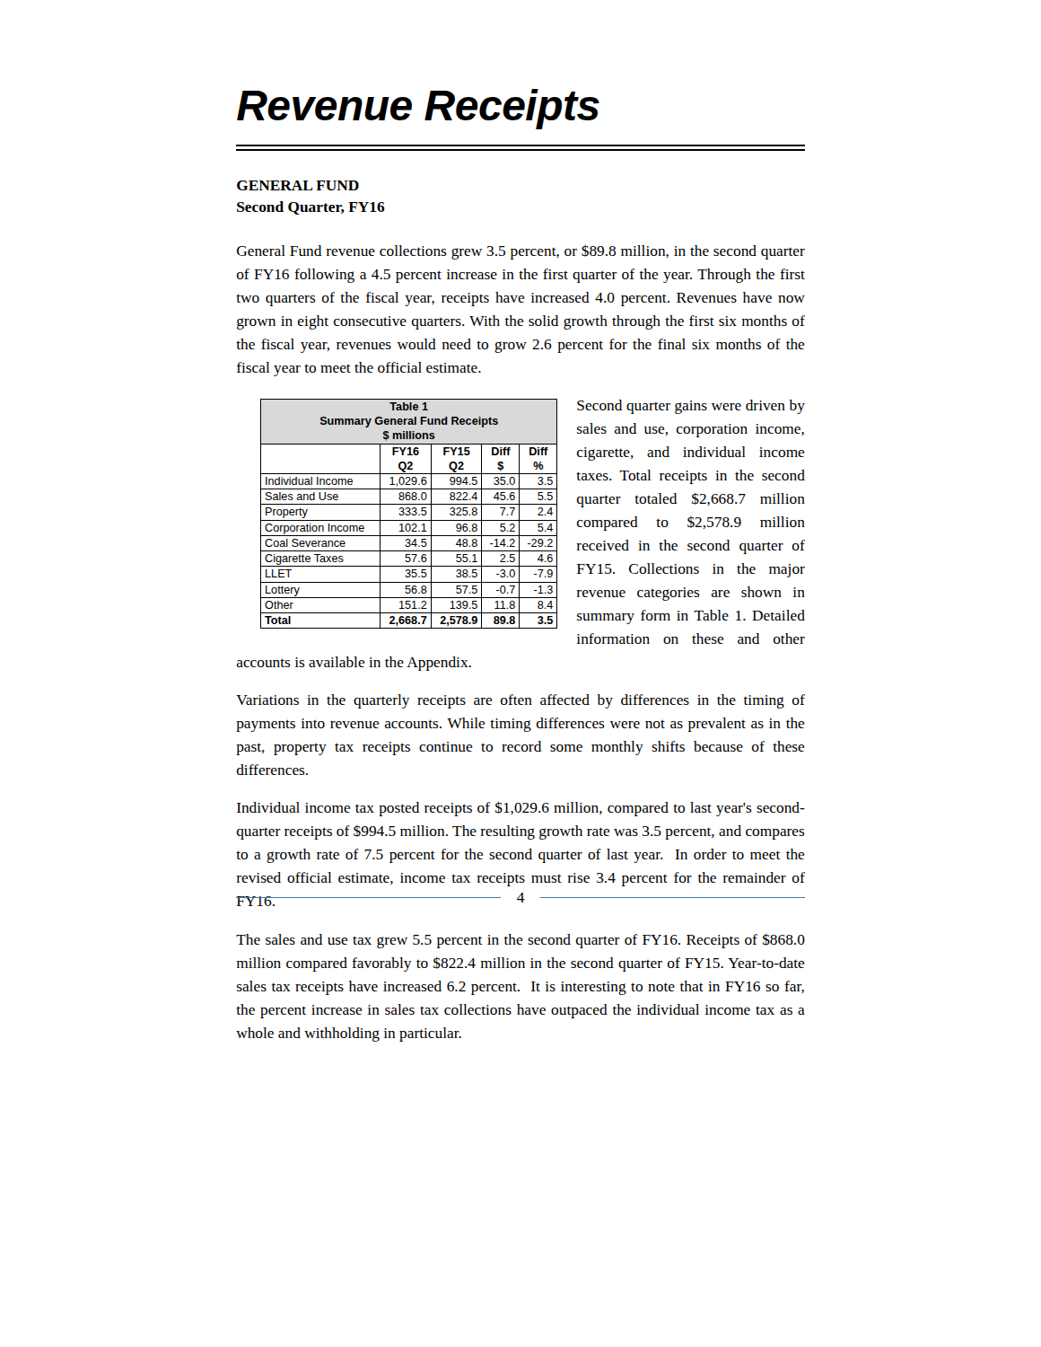Revenue Receipts
GENERAL FUND
Second Quarter, FY16
General Fund revenue collections grew 3.5 percent, or $89.8 million, in the second quarter of FY16 following a 4.5 percent increase in the first quarter of the year. Through the first two quarters of the fiscal year, receipts have increased 4.0 percent. Revenues have now grown in eight consecutive quarters. With the solid growth through the first six months of the fiscal year, revenues would need to grow 2.6 percent for the final six months of the fiscal year to meet the official estimate.
| Table 1 |
| Summary General Fund Receipts |
| $ millions |
| | FY16 | FY15 | Diff | Diff |
| | Q2 | Q2 | $ | % |
| Individual Income | 1,029.6 | 994.5 | 35.0 | 3.5 |
| Sales and Use | 868.0 | 822.4 | 45.6 | 5.5 |
| Property | 333.5 | 325.8 | 7.7 | 2.4 |
| Corporation Income | 102.1 | 96.8 | 5.2 | 5.4 |
| Coal Severance | 34.5 | 48.8 | -14.2 | -29.2 |
| Cigarette Taxes | 57.6 | 55.1 | 2.5 | 4.6 |
| LLET | 35.5 | 38.5 | -3.0 | -7.9 |
| Lottery | 56.8 | 57.5 | -0.7 | -1.3 |
| Other | 151.2 | 139.5 | 11.8 | 8.4 |
| Total | 2,668.7 | 2,578.9 | 89.8 | 3.5 |
Second quarter gains were driven by sales and use, corporation income, cigarette, and individual income taxes. Total receipts in the second quarter totaled $2,668.7 million compared to $2,578.9 million received in the second quarter of FY15. Collections in the major revenue categories are shown in summary form in Table 1. Detailed information on these and other accounts is available in the Appendix.
Variations in the quarterly receipts are often affected by differences in the timing of payments into revenue accounts. While timing differences were not as prevalent as in the past, property tax receipts continue to record some monthly shifts because of these differences.
Individual income tax posted receipts of $1,029.6 million, compared to last year's second-quarter receipts of $994.5 million. The resulting growth rate was 3.5 percent, and compares to a growth rate of 7.5 percent for the second quarter of last year. In order to meet the revised official estimate, income tax receipts must rise 3.4 percent for the remainder of FY16.
The sales and use tax grew 5.5 percent in the second quarter of FY16. Receipts of $868.0 million compared favorably to $822.4 million in the second quarter of FY15. Year-to-date sales tax receipts have increased 6.2 percent. It is interesting to note that in FY16 so far, the percent increase in sales tax collections have outpaced the individual income tax as a whole and withholding in particular.
4